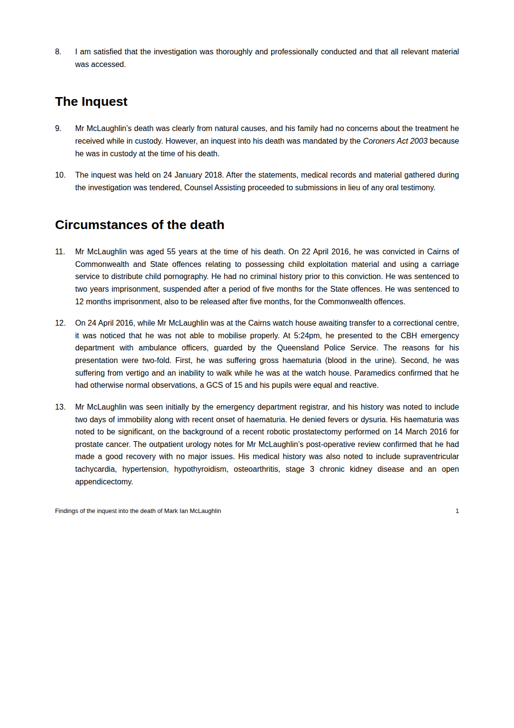8. I am satisfied that the investigation was thoroughly and professionally conducted and that all relevant material was accessed.
The Inquest
9. Mr McLaughlin’s death was clearly from natural causes, and his family had no concerns about the treatment he received while in custody. However, an inquest into his death was mandated by the Coroners Act 2003 because he was in custody at the time of his death.
10. The inquest was held on 24 January 2018. After the statements, medical records and material gathered during the investigation was tendered, Counsel Assisting proceeded to submissions in lieu of any oral testimony.
Circumstances of the death
11. Mr McLaughlin was aged 55 years at the time of his death. On 22 April 2016, he was convicted in Cairns of Commonwealth and State offences relating to possessing child exploitation material and using a carriage service to distribute child pornography. He had no criminal history prior to this conviction. He was sentenced to two years imprisonment, suspended after a period of five months for the State offences. He was sentenced to 12 months imprisonment, also to be released after five months, for the Commonwealth offences.
12. On 24 April 2016, while Mr McLaughlin was at the Cairns watch house awaiting transfer to a correctional centre, it was noticed that he was not able to mobilise properly. At 5:24pm, he presented to the CBH emergency department with ambulance officers, guarded by the Queensland Police Service. The reasons for his presentation were two-fold. First, he was suffering gross haematuria (blood in the urine). Second, he was suffering from vertigo and an inability to walk while he was at the watch house. Paramedics confirmed that he had otherwise normal observations, a GCS of 15 and his pupils were equal and reactive.
13. Mr McLaughlin was seen initially by the emergency department registrar, and his history was noted to include two days of immobility along with recent onset of haematuria. He denied fevers or dysuria. His haematuria was noted to be significant, on the background of a recent robotic prostatectomy performed on 14 March 2016 for prostate cancer. The outpatient urology notes for Mr McLaughlin’s post-operative review confirmed that he had made a good recovery with no major issues. His medical history was also noted to include supraventricular tachycardia, hypertension, hypothyroidism, osteoarthritis, stage 3 chronic kidney disease and an open appendicectomy.
Findings of the inquest into the death of Mark Ian McLaughlin 1